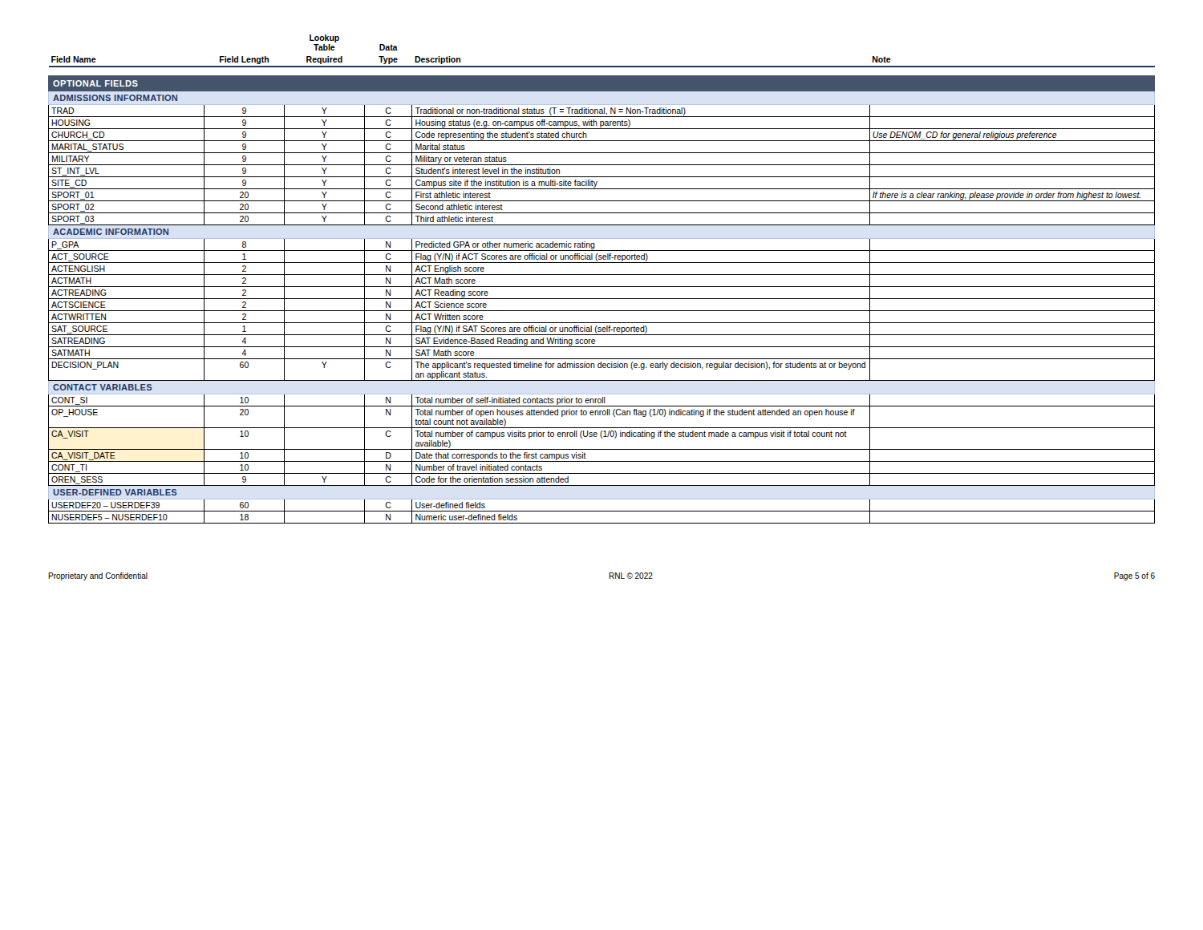| | | Lookup Table | Data | | |
| --- | --- | --- | --- | --- | --- |
| Field Name | Field Length | Required | Type | Description | Note |
| OPTIONAL FIELDS |
| ADMISSIONS INFORMATION |
| TRAD | 9 | Y | C | Traditional or non-traditional status (T = Traditional, N = Non-Traditional) | |
| HOUSING | 9 | Y | C | Housing status (e.g. on-campus off-campus, with parents) | |
| CHURCH_CD | 9 | Y | C | Code representing the student's stated church | Use DENOM_CD for general religious preference |
| MARITAL_STATUS | 9 | Y | C | Marital status | |
| MILITARY | 9 | Y | C | Military or veteran status | |
| ST_INT_LVL | 9 | Y | C | Student's interest level in the institution | |
| SITE_CD | 9 | Y | C | Campus site if the institution is a multi-site facility | |
| SPORT_01 | 20 | Y | C | First athletic interest | If there is a clear ranking, please provide in order from highest to lowest. |
| SPORT_02 | 20 | Y | C | Second athletic interest | |
| SPORT_03 | 20 | Y | C | Third athletic interest | |
| ACADEMIC INFORMATION |
| P_GPA | 8 | | N | Predicted GPA or other numeric academic rating | |
| ACT_SOURCE | 1 | | C | Flag (Y/N) if ACT Scores are official or unofficial (self-reported) | |
| ACTENGLISH | 2 | | N | ACT English score | |
| ACTMATH | 2 | | N | ACT Math score | |
| ACTREADING | 2 | | N | ACT Reading score | |
| ACTSCIENCE | 2 | | N | ACT Science score | |
| ACTWRITTEN | 2 | | N | ACT Written score | |
| SAT_SOURCE | 1 | | C | Flag (Y/N) if SAT Scores are official or unofficial (self-reported) | |
| SATREADING | 4 | | N | SAT Evidence-Based Reading and Writing score | |
| SATMATH | 4 | | N | SAT Math score | |
| DECISION_PLAN | 60 | Y | C | The applicant's requested timeline for admission decision (e.g. early decision, regular decision), for students at or beyond an applicant status. | |
| CONTACT VARIABLES |
| CONT_SI | 10 | | N | Total number of self-initiated contacts prior to enroll | |
| OP_HOUSE | 20 | | N | Total number of open houses attended prior to enroll (Can flag (1/0) indicating if the student attended an open house if total count not available) | |
| CA_VISIT | 10 | | C | Total number of campus visits prior to enroll (Use (1/0) indicating if the student made a campus visit if total count not available) | |
| CA_VISIT_DATE | 10 | | D | Date that corresponds to the first campus visit | |
| CONT_TI | 10 | | N | Number of travel initiated contacts | |
| OREN_SESS | 9 | Y | C | Code for the orientation session attended | |
| USER-DEFINED VARIABLES |
| USERDEF20 – USERDEF39 | 60 | | C | User-defined fields | |
| NUSERDEF5 – NUSERDEF10 | 18 | | N | Numeric user-defined fields | |
Proprietary and Confidential RNL © 2022 Page 5 of 6